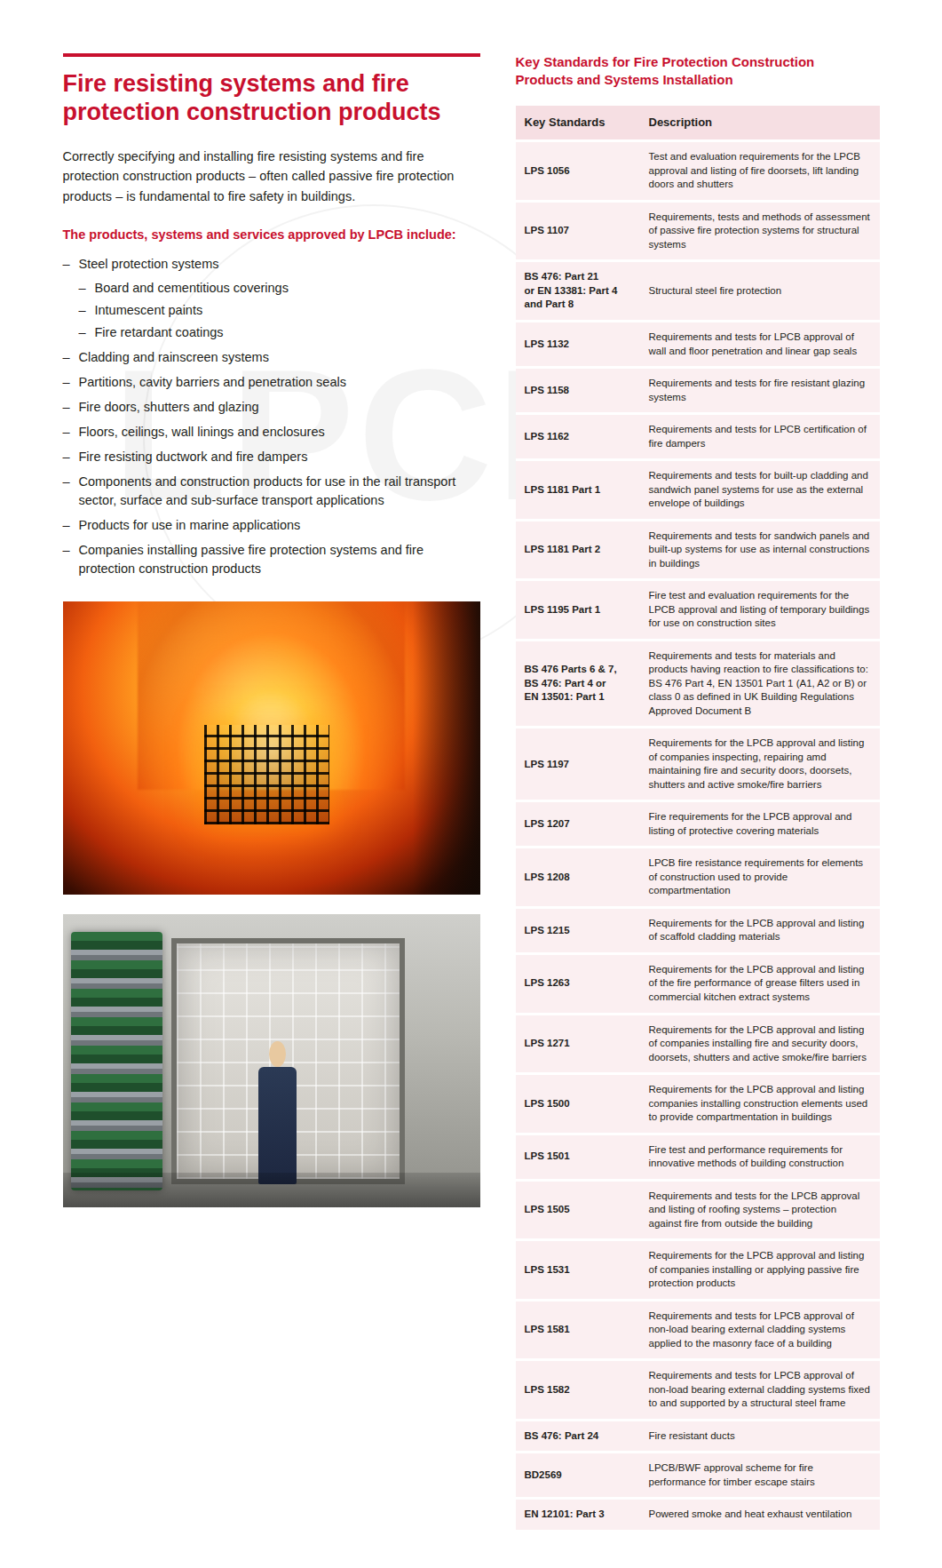LPCB
Fire resisting systems and fire
protection construction products
Correctly specifying and installing fire resisting systems and fire protection construction products – often called passive fire protection products – is fundamental to fire safety in buildings.
The products, systems and services approved by LPCB include:
Steel protection systems
Board and cementitious coverings
Intumescent paints
Fire retardant coatings
Cladding and rainscreen systems
Partitions, cavity barriers and penetration seals
Fire doors, shutters and glazing
Floors, ceilings, wall linings and enclosures
Fire resisting ductwork and fire dampers
Components and construction products for use in the rail transport sector, surface and sub-surface transport applications
Products for use in marine applications
Companies installing passive fire protection systems and fire protection construction products
Key Standards for Fire Protection Construction
Products and Systems Installation
| Key Standards | Description |
| --- | --- |
| LPS 1056 | Test and evaluation requirements for the LPCB approval and listing of fire doorsets, lift landing doors and shutters |
| LPS 1107 | Requirements, tests and methods of assessment of passive fire protection systems for structural systems |
| BS 476: Part 21 or EN 13381: Part 4 and Part 8 | Structural steel fire protection |
| LPS 1132 | Requirements and tests for LPCB approval of wall and floor penetration and linear gap seals |
| LPS 1158 | Requirements and tests for fire resistant glazing systems |
| LPS 1162 | Requirements and tests for LPCB certification of fire dampers |
| LPS 1181 Part 1 | Requirements and tests for built-up cladding and sandwich panel systems for use as the external envelope of buildings |
| LPS 1181 Part 2 | Requirements and tests for sandwich panels and built-up systems for use as internal constructions in buildings |
| LPS 1195 Part 1 | Fire test and evaluation requirements for the LPCB approval and listing of temporary buildings for use on construction sites |
| BS 476 Parts 6 & 7, BS 476: Part 4 or EN 13501: Part 1 | Requirements and tests for materials and products having reaction to fire classifications to: BS 476 Part 4, EN 13501 Part 1 (A1, A2 or B) or class 0 as defined in UK Building Regulations Approved Document B |
| LPS 1197 | Requirements for the LPCB approval and listing of companies inspecting, repairing amd maintaining fire and security doors, doorsets, shutters and active smoke/fire barriers |
| LPS 1207 | Fire requirements for the LPCB approval and listing of protective covering materials |
| LPS 1208 | LPCB fire resistance requirements for elements of construction used to provide compartmentation |
| LPS 1215 | Requirements for the LPCB approval and listing of scaffold cladding materials |
| LPS 1263 | Requirements for the LPCB approval and listing of the fire performance of grease filters used in commercial kitchen extract systems |
| LPS 1271 | Requirements for the LPCB approval and listing of companies installing fire and security doors, doorsets, shutters and active smoke/fire barriers |
| LPS 1500 | Requirements for the LPCB approval and listing companies installing construction elements used to provide compartmentation in buildings |
| LPS 1501 | Fire test and performance requirements for innovative methods of building construction |
| LPS 1505 | Requirements and tests for the LPCB approval and listing of roofing systems – protection against fire from outside the building |
| LPS 1531 | Requirements for the LPCB approval and listing of companies installing or applying passive fire protection products |
| LPS 1581 | Requirements and tests for LPCB approval of non-load bearing external cladding systems applied to the masonry face of a building |
| LPS 1582 | Requirements and tests for LPCB approval of non-load bearing external cladding systems fixed to and supported by a structural steel frame |
| BS 476: Part 24 | Fire resistant ducts |
| BD2569 | LPCB/BWF approval scheme for fire performance for timber escape stairs |
| EN 12101: Part 3 | Powered smoke and heat exhaust ventilation |